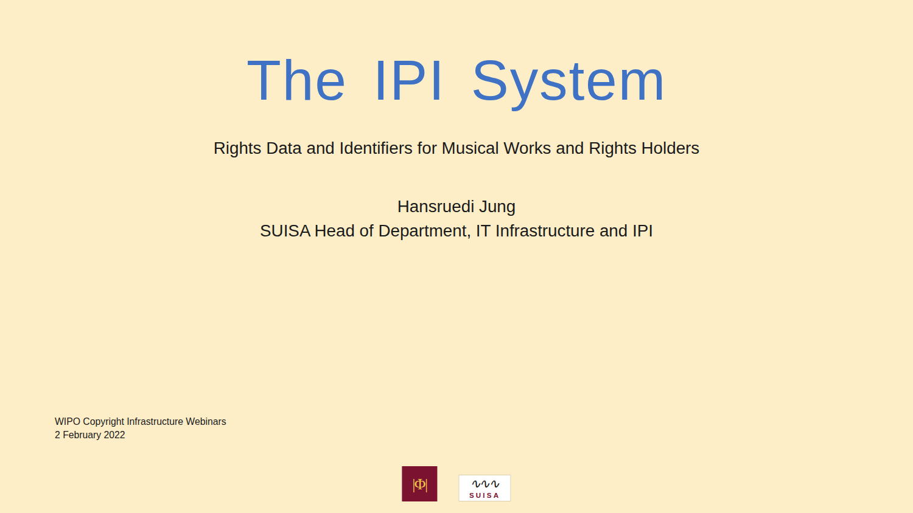The IPI System
Rights Data and Identifiers for Musical Works and Rights Holders
Hansruedi Jung
SUISA Head of Department, IT Infrastructure and IPI
WIPO Copyright Infrastructure Webinars
2 February 2022
|Φ|
∿∿∿ SUISA